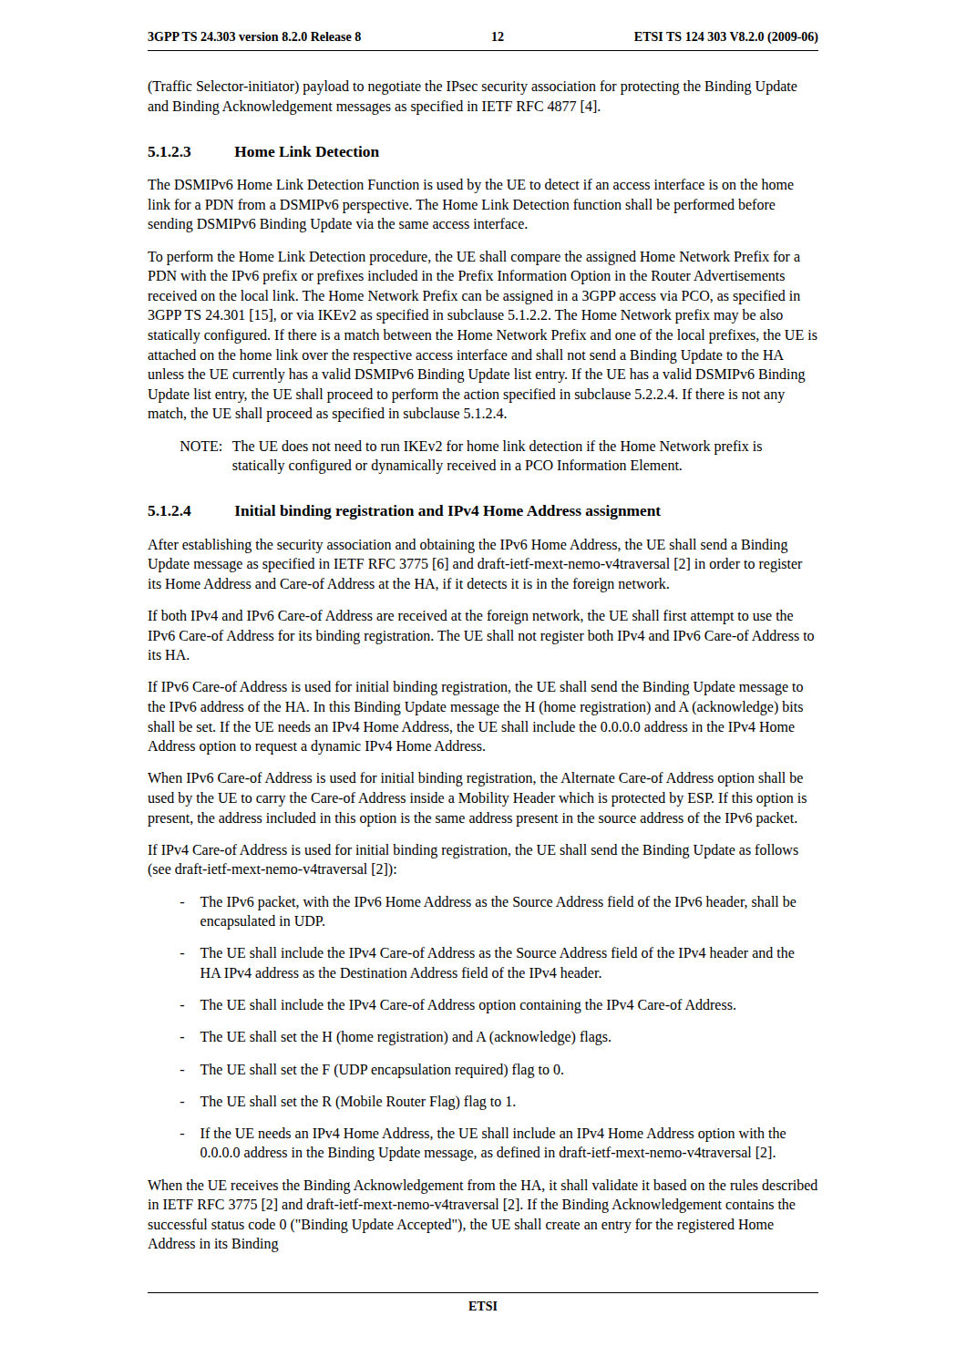3GPP TS 24.303 version 8.2.0 Release 8
12
ETSI TS 124 303 V8.2.0 (2009-06)
(Traffic Selector-initiator) payload to negotiate the IPsec security association for protecting the Binding Update and Binding Acknowledgement messages as specified in IETF RFC 4877 [4].
5.1.2.3 Home Link Detection
The DSMIPv6 Home Link Detection Function is used by the UE to detect if an access interface is on the home link for a PDN from a DSMIPv6 perspective. The Home Link Detection function shall be performed before sending DSMIPv6 Binding Update via the same access interface.
To perform the Home Link Detection procedure, the UE shall compare the assigned Home Network Prefix for a PDN with the IPv6 prefix or prefixes included in the Prefix Information Option in the Router Advertisements received on the local link. The Home Network Prefix can be assigned in a 3GPP access via PCO, as specified in 3GPP TS 24.301 [15], or via IKEv2 as specified in subclause 5.1.2.2. The Home Network prefix may be also statically configured. If there is a match between the Home Network Prefix and one of the local prefixes, the UE is attached on the home link over the respective access interface and shall not send a Binding Update to the HA unless the UE currently has a valid DSMIPv6 Binding Update list entry. If the UE has a valid DSMIPv6 Binding Update list entry, the UE shall proceed to perform the action specified in subclause 5.2.2.4. If there is not any match, the UE shall proceed as specified in subclause 5.1.2.4.
NOTE: The UE does not need to run IKEv2 for home link detection if the Home Network prefix is statically configured or dynamically received in a PCO Information Element.
5.1.2.4 Initial binding registration and IPv4 Home Address assignment
After establishing the security association and obtaining the IPv6 Home Address, the UE shall send a Binding Update message as specified in IETF RFC 3775 [6] and draft-ietf-mext-nemo-v4traversal [2] in order to register its Home Address and Care-of Address at the HA, if it detects it is in the foreign network.
If both IPv4 and IPv6 Care-of Address are received at the foreign network, the UE shall first attempt to use the IPv6 Care-of Address for its binding registration. The UE shall not register both IPv4 and IPv6 Care-of Address to its HA.
If IPv6 Care-of Address is used for initial binding registration, the UE shall send the Binding Update message to the IPv6 address of the HA. In this Binding Update message the H (home registration) and A (acknowledge) bits shall be set. If the UE needs an IPv4 Home Address, the UE shall include the 0.0.0.0 address in the IPv4 Home Address option to request a dynamic IPv4 Home Address.
When IPv6 Care-of Address is used for initial binding registration, the Alternate Care-of Address option shall be used by the UE to carry the Care-of Address inside a Mobility Header which is protected by ESP. If this option is present, the address included in this option is the same address present in the source address of the IPv6 packet.
If IPv4 Care-of Address is used for initial binding registration, the UE shall send the Binding Update as follows (see draft-ietf-mext-nemo-v4traversal [2]):
The IPv6 packet, with the IPv6 Home Address as the Source Address field of the IPv6 header, shall be encapsulated in UDP.
The UE shall include the IPv4 Care-of Address as the Source Address field of the IPv4 header and the HA IPv4 address as the Destination Address field of the IPv4 header.
The UE shall include the IPv4 Care-of Address option containing the IPv4 Care-of Address.
The UE shall set the H (home registration) and A (acknowledge) flags.
The UE shall set the F (UDP encapsulation required) flag to 0.
The UE shall set the R (Mobile Router Flag) flag to 1.
If the UE needs an IPv4 Home Address, the UE shall include an IPv4 Home Address option with the 0.0.0.0 address in the Binding Update message, as defined in draft-ietf-mext-nemo-v4traversal [2].
When the UE receives the Binding Acknowledgement from the HA, it shall validate it based on the rules described in IETF RFC 3775 [2] and draft-ietf-mext-nemo-v4traversal [2]. If the Binding Acknowledgement contains the successful status code 0 ("Binding Update Accepted"), the UE shall create an entry for the registered Home Address in its Binding
ETSI